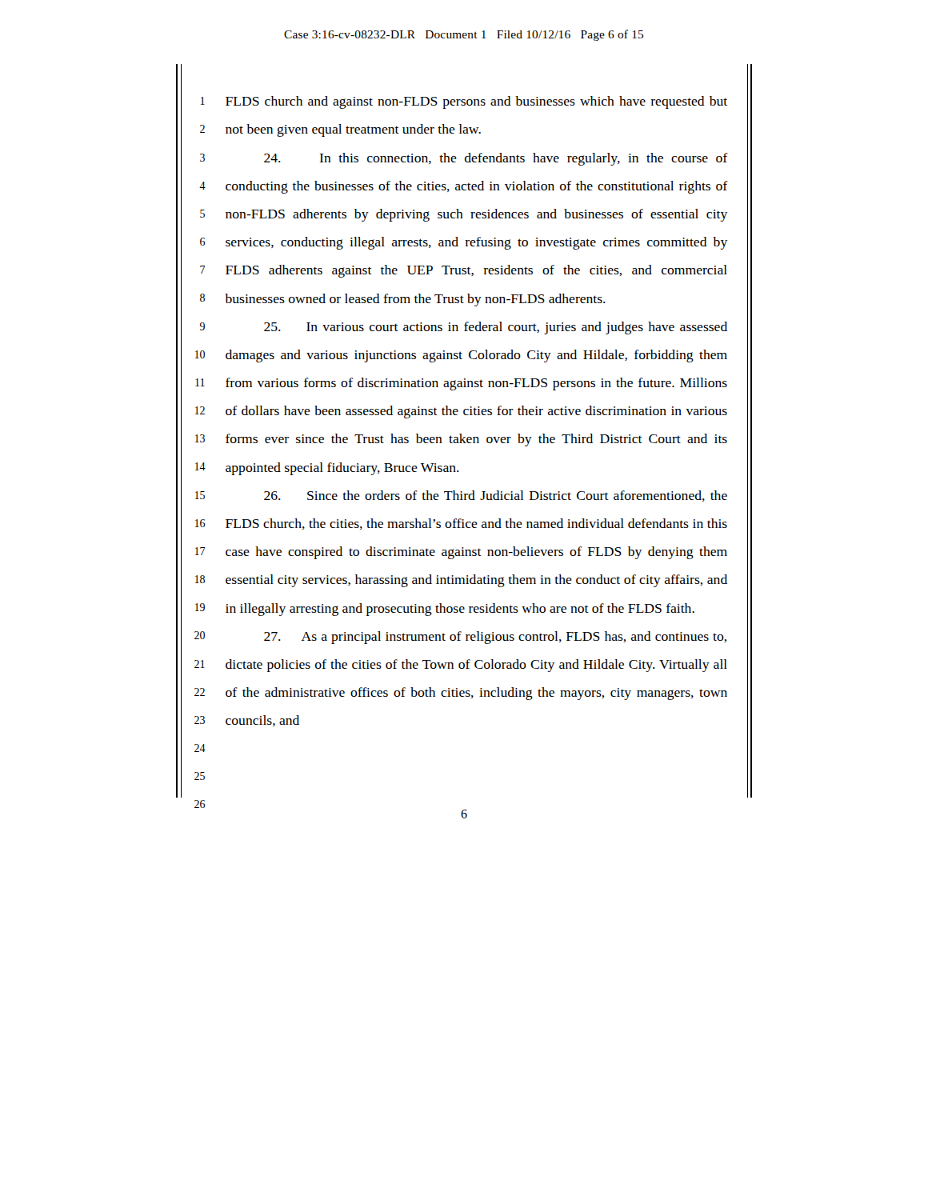Case 3:16-cv-08232-DLR Document 1 Filed 10/12/16 Page 6 of 15
1
2
3
4
5
6
7
8
9
10
11
12
13
14
15
16
17
18
19
20
21
22
23
24
25
26
FLDS church and against non-FLDS persons and businesses which have requested but not been given equal treatment under the law.
24. In this connection, the defendants have regularly, in the course of conducting the businesses of the cities, acted in violation of the constitutional rights of non-FLDS adherents by depriving such residences and businesses of essential city services, conducting illegal arrests, and refusing to investigate crimes committed by FLDS adherents against the UEP Trust, residents of the cities, and commercial businesses owned or leased from the Trust by non-FLDS adherents.
25. In various court actions in federal court, juries and judges have assessed damages and various injunctions against Colorado City and Hildale, forbidding them from various forms of discrimination against non-FLDS persons in the future. Millions of dollars have been assessed against the cities for their active discrimination in various forms ever since the Trust has been taken over by the Third District Court and its appointed special fiduciary, Bruce Wisan.
26. Since the orders of the Third Judicial District Court aforementioned, the FLDS church, the cities, the marshal’s office and the named individual defendants in this case have conspired to discriminate against non-believers of FLDS by denying them essential city services, harassing and intimidating them in the conduct of city affairs, and in illegally arresting and prosecuting those residents who are not of the FLDS faith.
27. As a principal instrument of religious control, FLDS has, and continues to, dictate policies of the cities of the Town of Colorado City and Hildale City. Virtually all of the administrative offices of both cities, including the mayors, city managers, town councils, and
6